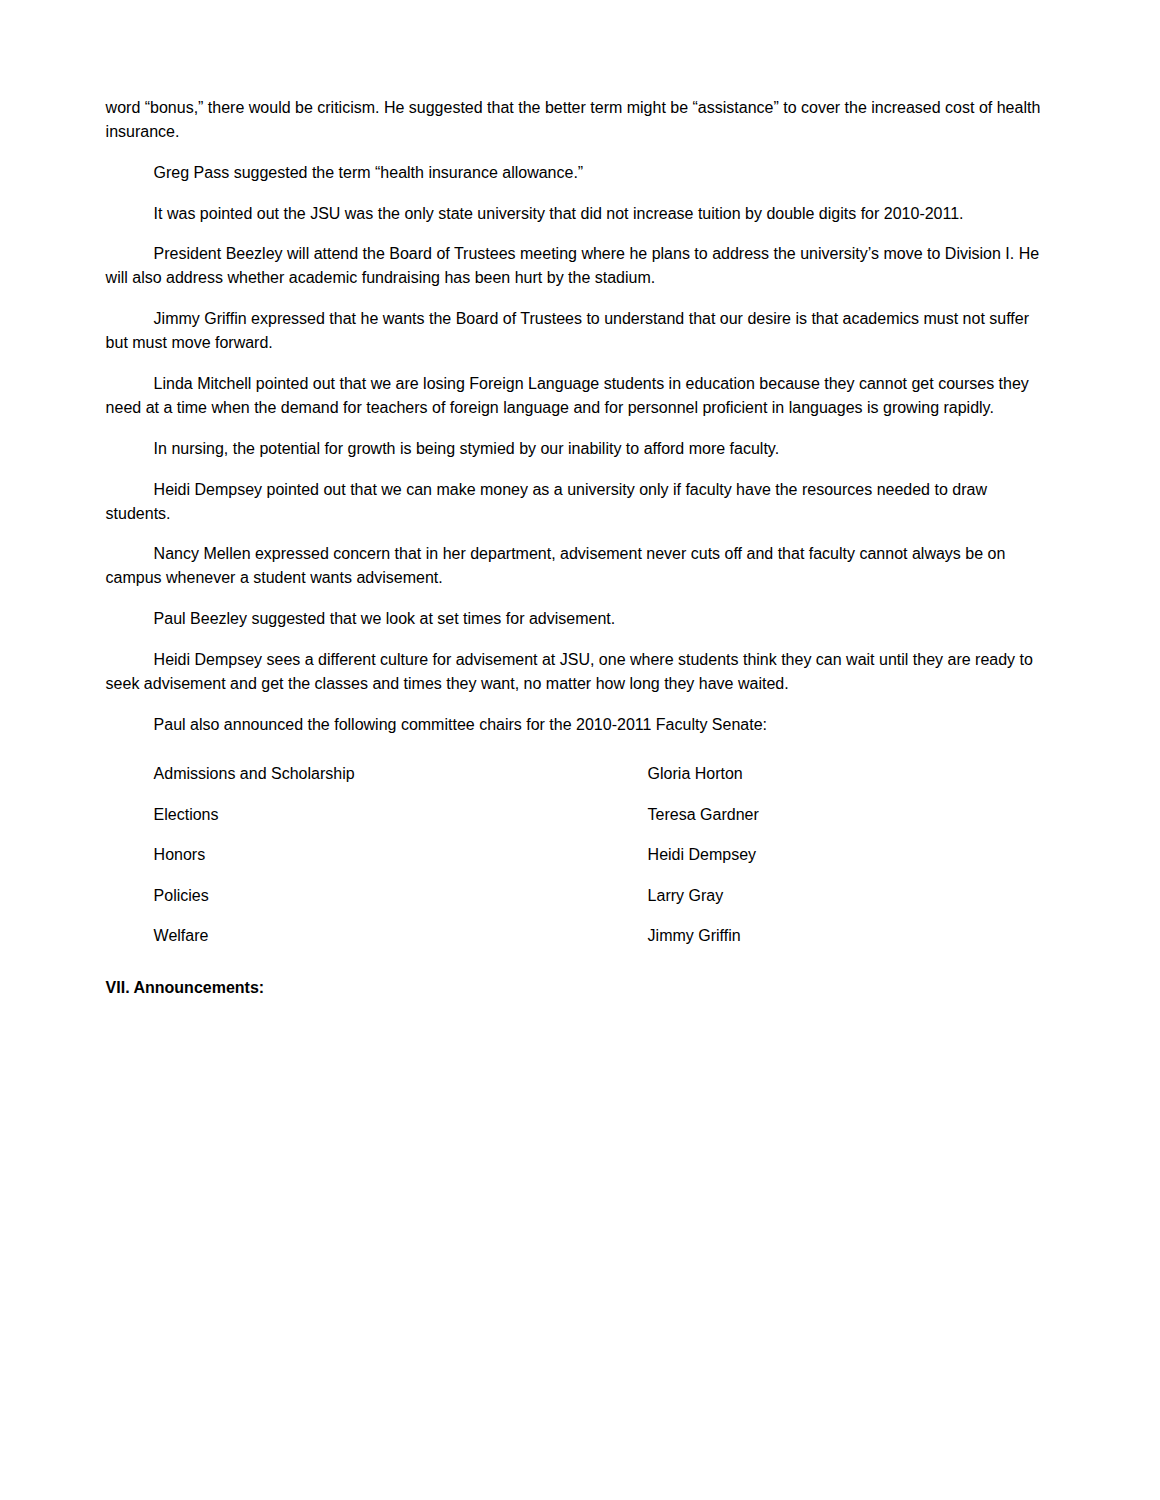word “bonus,” there would be criticism. He suggested that the better term might be “assistance” to cover the increased cost of health insurance.
Greg Pass suggested the term “health insurance allowance.”
It was pointed out the JSU was the only state university that did not increase tuition by double digits for 2010-2011.
President Beezley will attend the Board of Trustees meeting where he plans to address the university’s move to Division I. He will also address whether academic fundraising has been hurt by the stadium.
Jimmy Griffin expressed that he wants the Board of Trustees to understand that our desire is that academics must not suffer but must move forward.
Linda Mitchell pointed out that we are losing Foreign Language students in education because they cannot get courses they need at a time when the demand for teachers of foreign language and for personnel proficient in languages is growing rapidly.
In nursing, the potential for growth is being stymied by our inability to afford more faculty.
Heidi Dempsey pointed out that we can make money as a university only if faculty have the resources needed to draw students.
Nancy Mellen expressed concern that in her department, advisement never cuts off and that faculty cannot always be on campus whenever a student wants advisement.
Paul Beezley suggested that we look at set times for advisement.
Heidi Dempsey sees a different culture for advisement at JSU, one where students think they can wait until they are ready to seek advisement and get the classes and times they want, no matter how long they have waited.
Paul also announced the following committee chairs for the 2010-2011 Faculty Senate:
| Admissions and Scholarship | Gloria Horton |
| Elections | Teresa Gardner |
| Honors | Heidi Dempsey |
| Policies | Larry Gray |
| Welfare | Jimmy Griffin |
VII. Announcements: